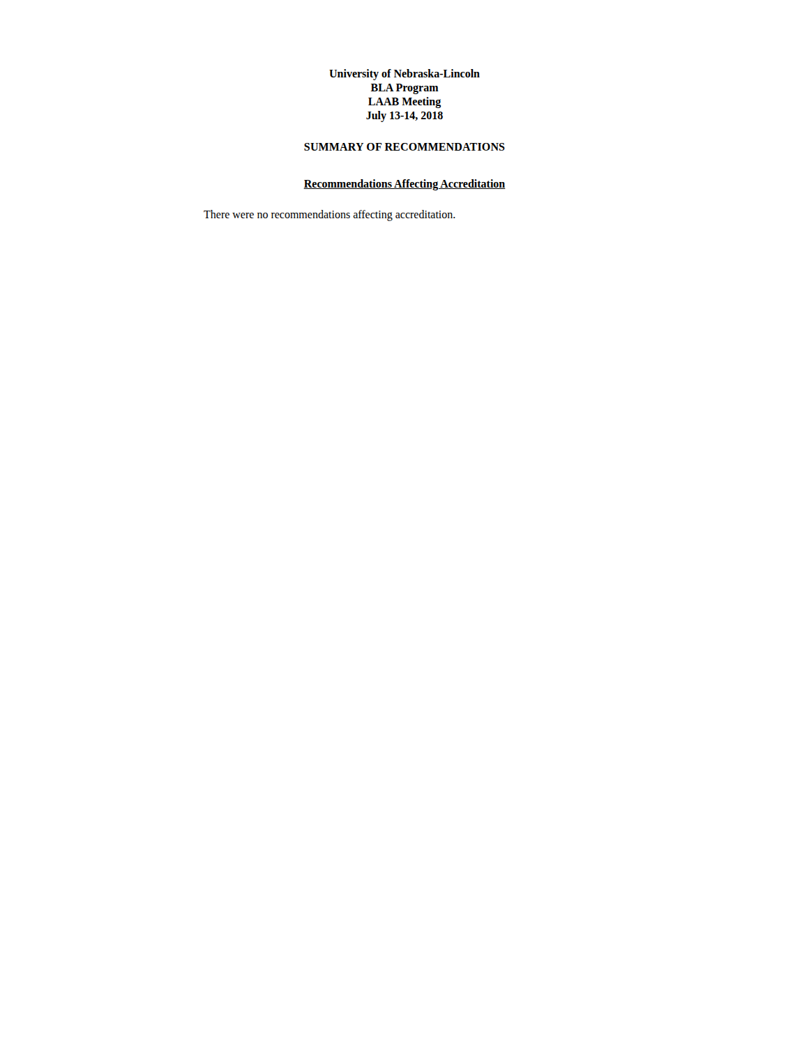University of Nebraska-Lincoln
BLA Program
LAAB Meeting
July 13-14, 2018
SUMMARY OF RECOMMENDATIONS
Recommendations Affecting Accreditation
There were no recommendations affecting accreditation.